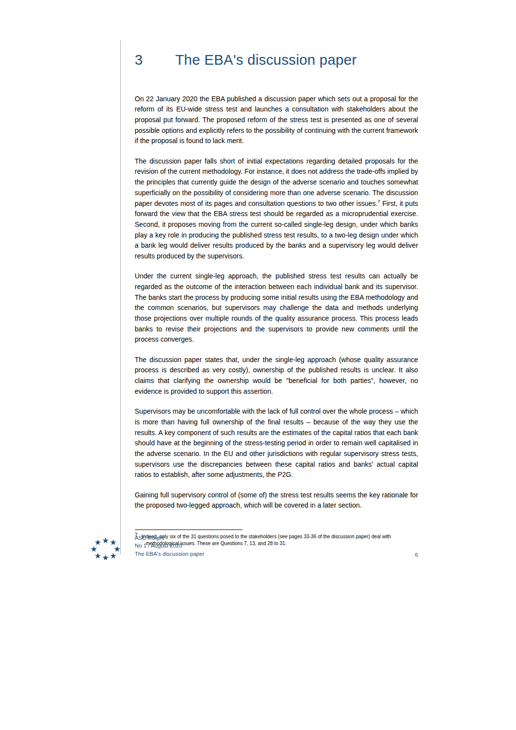3 The EBA's discussion paper
On 22 January 2020 the EBA published a discussion paper which sets out a proposal for the reform of its EU-wide stress test and launches a consultation with stakeholders about the proposal put forward. The proposed reform of the stress test is presented as one of several possible options and explicitly refers to the possibility of continuing with the current framework if the proposal is found to lack merit.
The discussion paper falls short of initial expectations regarding detailed proposals for the revision of the current methodology. For instance, it does not address the trade-offs implied by the principles that currently guide the design of the adverse scenario and touches somewhat superficially on the possibility of considering more than one adverse scenario. The discussion paper devotes most of its pages and consultation questions to two other issues.7 First, it puts forward the view that the EBA stress test should be regarded as a microprudential exercise. Second, it proposes moving from the current so-called single-leg design, under which banks play a key role in producing the published stress test results, to a two-leg design under which a bank leg would deliver results produced by the banks and a supervisory leg would deliver results produced by the supervisors.
Under the current single-leg approach, the published stress test results can actually be regarded as the outcome of the interaction between each individual bank and its supervisor. The banks start the process by producing some initial results using the EBA methodology and the common scenarios, but supervisors may challenge the data and methods underlying those projections over multiple rounds of the quality assurance process. This process leads banks to revise their projections and the supervisors to provide new comments until the process converges.
The discussion paper states that, under the single-leg approach (whose quality assurance process is described as very costly), ownership of the published results is unclear. It also claims that clarifying the ownership would be "beneficial for both parties", however, no evidence is provided to support this assertion.
Supervisors may be uncomfortable with the lack of full control over the whole process – which is more than having full ownership of the final results – because of the way they use the results. A key component of such results are the estimates of the capital ratios that each bank should have at the beginning of the stress-testing period in order to remain well capitalised in the adverse scenario. In the EU and other jurisdictions with regular supervisory stress tests, supervisors use the discrepancies between these capital ratios and banks' actual capital ratios to establish, after some adjustments, the P2G.
Gaining full supervisory control of (some of) the stress test results seems the key rationale for the proposed two-legged approach, which will be covered in a later section.
7Indeed, only six of the 31 questions posed to the stakeholders (see pages 33-36 of the discussion paper) deal with methodological issues. These are Questions 7, 13, and 28 to 31.
ASC Insight
No 1 / August 2020
The EBA's discussion paper
6